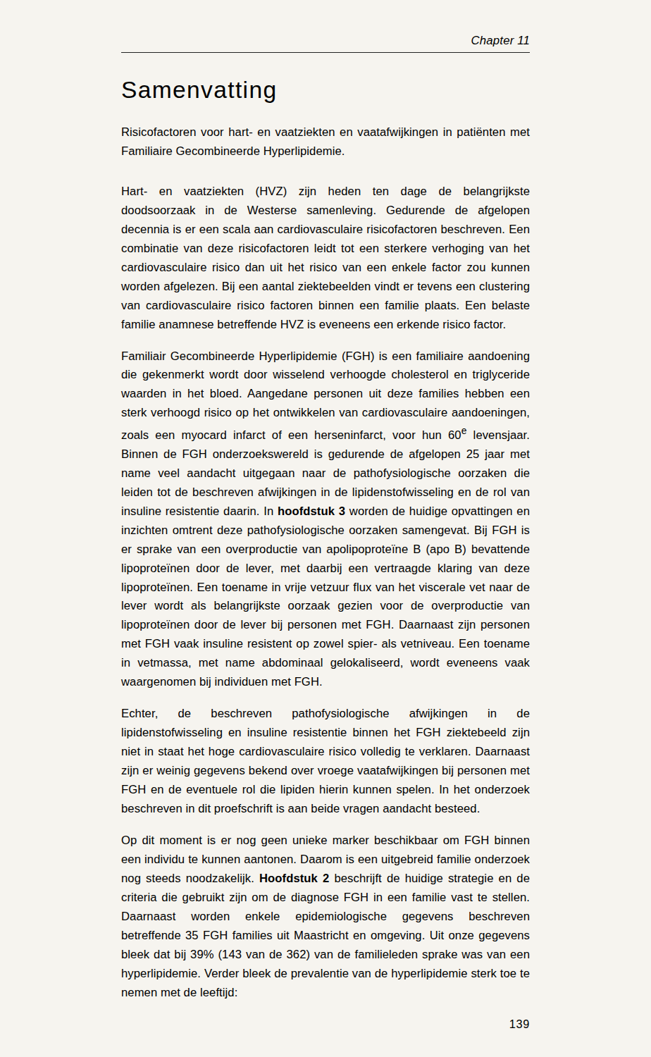Chapter 11
Samenvatting
Risicofactoren voor hart- en vaatziekten en vaatafwijkingen in patiënten met Familiaire Gecombineerde Hyperlipidemie.
Hart- en vaatziekten (HVZ) zijn heden ten dage de belangrijkste doodsoorzaak in de Westerse samenleving. Gedurende de afgelopen decennia is er een scala aan cardiovasculaire risicofactoren beschreven. Een combinatie van deze risicofactoren leidt tot een sterkere verhoging van het cardiovasculaire risico dan uit het risico van een enkele factor zou kunnen worden afgelezen. Bij een aantal ziektebeelden vindt er tevens een clustering van cardiovasculaire risico factoren binnen een familie plaats. Een belaste familie anamnese betreffende HVZ is eveneens een erkende risico factor.
Familiair Gecombineerde Hyperlipidemie (FGH) is een familiaire aandoening die gekenmerkt wordt door wisselend verhoogde cholesterol en triglyceride waarden in het bloed. Aangedane personen uit deze families hebben een sterk verhoogd risico op het ontwikkelen van cardiovasculaire aandoeningen, zoals een myocard infarct of een herseninfarct, voor hun 60e levensjaar. Binnen de FGH onderzoekswereld is gedurende de afgelopen 25 jaar met name veel aandacht uitgegaan naar de pathofysiologische oorzaken die leiden tot de beschreven afwijkingen in de lipidenstofwisseling en de rol van insuline resistentie daarin. In hoofdstuk 3 worden de huidige opvattingen en inzichten omtrent deze pathofysiologische oorzaken samengevat. Bij FGH is er sprake van een overproductie van apolipoproteïne B (apo B) bevattende lipoproteïnen door de lever, met daarbij een vertraagde klaring van deze lipoproteïnen. Een toename in vrije vetzuur flux van het viscerale vet naar de lever wordt als belangrijkste oorzaak gezien voor de overproductie van lipoproteïnen door de lever bij personen met FGH. Daarnaast zijn personen met FGH vaak insuline resistent op zowel spier- als vetniveau. Een toename in vetmassa, met name abdominaal gelokaliseerd, wordt eveneens vaak waargenomen bij individuen met FGH.
Echter, de beschreven pathofysiologische afwijkingen in de lipidenstofwisseling en insuline resistentie binnen het FGH ziektebeeld zijn niet in staat het hoge cardiovasculaire risico volledig te verklaren. Daarnaast zijn er weinig gegevens bekend over vroege vaatafwijkingen bij personen met FGH en de eventuele rol die lipiden hierin kunnen spelen. In het onderzoek beschreven in dit proefschrift is aan beide vragen aandacht besteed.
Op dit moment is er nog geen unieke marker beschikbaar om FGH binnen een individu te kunnen aantonen. Daarom is een uitgebreid familie onderzoek nog steeds noodzakelijk. Hoofdstuk 2 beschrijft de huidige strategie en de criteria die gebruikt zijn om de diagnose FGH in een familie vast te stellen. Daarnaast worden enkele epidemiologische gegevens beschreven betreffende 35 FGH families uit Maastricht en omgeving. Uit onze gegevens bleek dat bij 39% (143 van de 362) van de familieleden sprake was van een hyperlipidemie. Verder bleek de prevalentie van de hyperlipidemie sterk toe te nemen met de leeftijd:
139